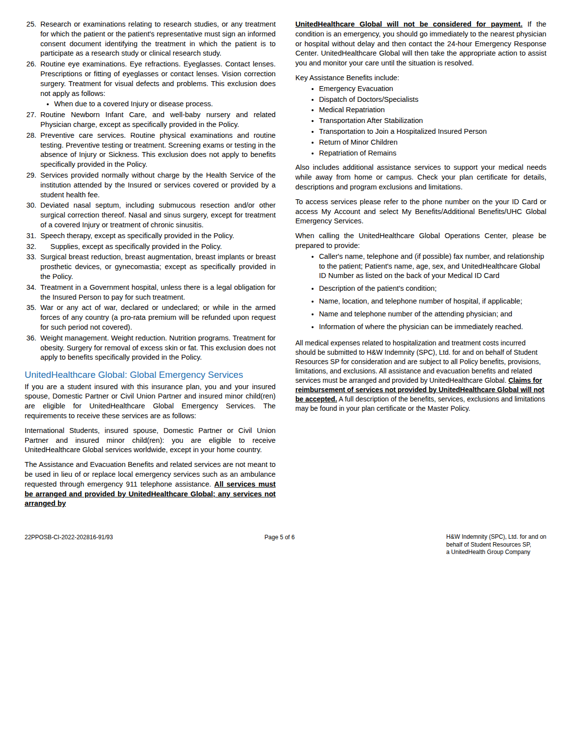Research or examinations relating to research studies, or any treatment for which the patient or the patient's representative must sign an informed consent document identifying the treatment in which the patient is to participate as a research study or clinical research study.
Routine eye examinations. Eye refractions. Eyeglasses. Contact lenses. Prescriptions or fitting of eyeglasses or contact lenses. Vision correction surgery. Treatment for visual defects and problems. This exclusion does not apply as follows:
When due to a covered Injury or disease process.
Routine Newborn Infant Care, and well-baby nursery and related Physician charge, except as specifically provided in the Policy.
Preventive care services. Routine physical examinations and routine testing. Preventive testing or treatment. Screening exams or testing in the absence of Injury or Sickness. This exclusion does not apply to benefits specifically provided in the Policy.
Services provided normally without charge by the Health Service of the institution attended by the Insured or services covered or provided by a student health fee.
Deviated nasal septum, including submucous resection and/or other surgical correction thereof. Nasal and sinus surgery, except for treatment of a covered Injury or treatment of chronic sinusitis.
Speech therapy, except as specifically provided in the Policy.
Supplies, except as specifically provided in the Policy.
Surgical breast reduction, breast augmentation, breast implants or breast prosthetic devices, or gynecomastia; except as specifically provided in the Policy.
Treatment in a Government hospital, unless there is a legal obligation for the Insured Person to pay for such treatment.
War or any act of war, declared or undeclared; or while in the armed forces of any country (a pro-rata premium will be refunded upon request for such period not covered).
Weight management. Weight reduction. Nutrition programs. Treatment for obesity. Surgery for removal of excess skin or fat. This exclusion does not apply to benefits specifically provided in the Policy.
UnitedHealthcare Global: Global Emergency Services
If you are a student insured with this insurance plan, you and your insured spouse, Domestic Partner or Civil Union Partner and insured minor child(ren) are eligible for UnitedHealthcare Global Emergency Services. The requirements to receive these services are as follows:
International Students, insured spouse, Domestic Partner or Civil Union Partner and insured minor child(ren): you are eligible to receive UnitedHealthcare Global services worldwide, except in your home country.
The Assistance and Evacuation Benefits and related services are not meant to be used in lieu of or replace local emergency services such as an ambulance requested through emergency 911 telephone assistance. All services must be arranged and provided by UnitedHealthcare Global; any services not arranged by
UnitedHealthcare Global will not be considered for payment. If the condition is an emergency, you should go immediately to the nearest physician or hospital without delay and then contact the 24-hour Emergency Response Center. UnitedHealthcare Global will then take the appropriate action to assist you and monitor your care until the situation is resolved.
Key Assistance Benefits include:
Emergency Evacuation
Dispatch of Doctors/Specialists
Medical Repatriation
Transportation After Stabilization
Transportation to Join a Hospitalized Insured Person
Return of Minor Children
Repatriation of Remains
Also includes additional assistance services to support your medical needs while away from home or campus. Check your plan certificate for details, descriptions and program exclusions and limitations.
To access services please refer to the phone number on the your ID Card or access My Account and select My Benefits/Additional Benefits/UHC Global Emergency Services.
When calling the UnitedHealthcare Global Operations Center, please be prepared to provide:
Caller's name, telephone and (if possible) fax number, and relationship to the patient; Patient's name, age, sex, and UnitedHealthcare Global ID Number as listed on the back of your Medical ID Card
Description of the patient's condition;
Name, location, and telephone number of hospital, if applicable;
Name and telephone number of the attending physician; and
Information of where the physician can be immediately reached.
All medical expenses related to hospitalization and treatment costs incurred should be submitted to H&W Indemnity (SPC), Ltd. for and on behalf of Student Resources SP for consideration and are subject to all Policy benefits, provisions, limitations, and exclusions. All assistance and evacuation benefits and related services must be arranged and provided by UnitedHealthcare Global. Claims for reimbursement of services not provided by UnitedHealthcare Global will not be accepted. A full description of the benefits, services, exclusions and limitations may be found in your plan certificate or the Master Policy.
22PPOSB-CI-2022-202816-91/93
Page 5 of 6
H&W Indemnity (SPC), Ltd. for and on
behalf of Student Resources SP,
a UnitedHealth Group Company